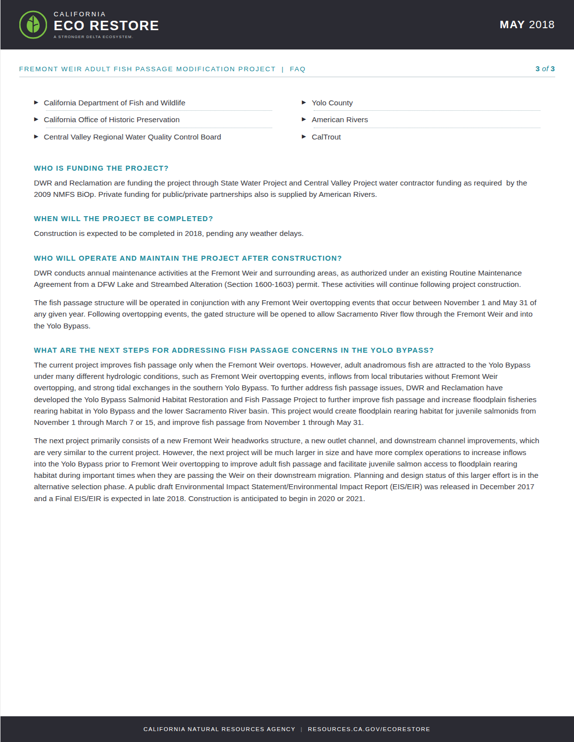CALIFORNIA ECO RESTORE A STRONGER DELTA ECOSYSTEM.
MAY 2018
FREMONT WEIR ADULT FISH PASSAGE MODIFICATION PROJECT | FAQ
3 of 3
▶California Department of Fish and Wildlife
▶Yolo County
▶California Office of Historic Preservation
▶American Rivers
▶Central Valley Regional Water Quality Control Board
▶CalTrout
Who is funding the project?
DWR and Reclamation are funding the project through State Water Project and Central Valley Project water contractor funding as required by the 2009 NMFS BiOp. Private funding for public/private partnerships also is supplied by American Rivers.
When will the project be completed?
Construction is expected to be completed in 2018, pending any weather delays.
Who will operate and maintain the project after construction?
DWR conducts annual maintenance activities at the Fremont Weir and surrounding areas, as authorized under an existing Routine Maintenance Agreement from a DFW Lake and Streambed Alteration (Section 1600-1603) permit. These activities will continue following project construction.
The fish passage structure will be operated in conjunction with any Fremont Weir overtopping events that occur between November 1 and May 31 of any given year. Following overtopping events, the gated structure will be opened to allow Sacramento River flow through the Fremont Weir and into the Yolo Bypass.
What are the next steps for addressing fish passage concerns in the Yolo Bypass?
The current project improves fish passage only when the Fremont Weir overtops. However, adult anadromous fish are attracted to the Yolo Bypass under many different hydrologic conditions, such as Fremont Weir overtopping events, inflows from local tributaries without Fremont Weir overtopping, and strong tidal exchanges in the southern Yolo Bypass. To further address fish passage issues, DWR and Reclamation have developed the Yolo Bypass Salmonid Habitat Restoration and Fish Passage Project to further improve fish passage and increase floodplain fisheries rearing habitat in Yolo Bypass and the lower Sacramento River basin. This project would create floodplain rearing habitat for juvenile salmonids from November 1 through March 7 or 15, and improve fish passage from November 1 through May 31.
The next project primarily consists of a new Fremont Weir headworks structure, a new outlet channel, and downstream channel improvements, which are very similar to the current project. However, the next project will be much larger in size and have more complex operations to increase inflows into the Yolo Bypass prior to Fremont Weir overtopping to improve adult fish passage and facilitate juvenile salmon access to floodplain rearing habitat during important times when they are passing the Weir on their downstream migration. Planning and design status of this larger effort is in the alternative selection phase. A public draft Environmental Impact Statement/Environmental Impact Report (EIS/EIR) was released in December 2017 and a Final EIS/EIR is expected in late 2018. Construction is anticipated to begin in 2020 or 2021.
CALIFORNIA NATURAL RESOURCES AGENCY|RESOURCES.CA.GOV/ECORESTORE